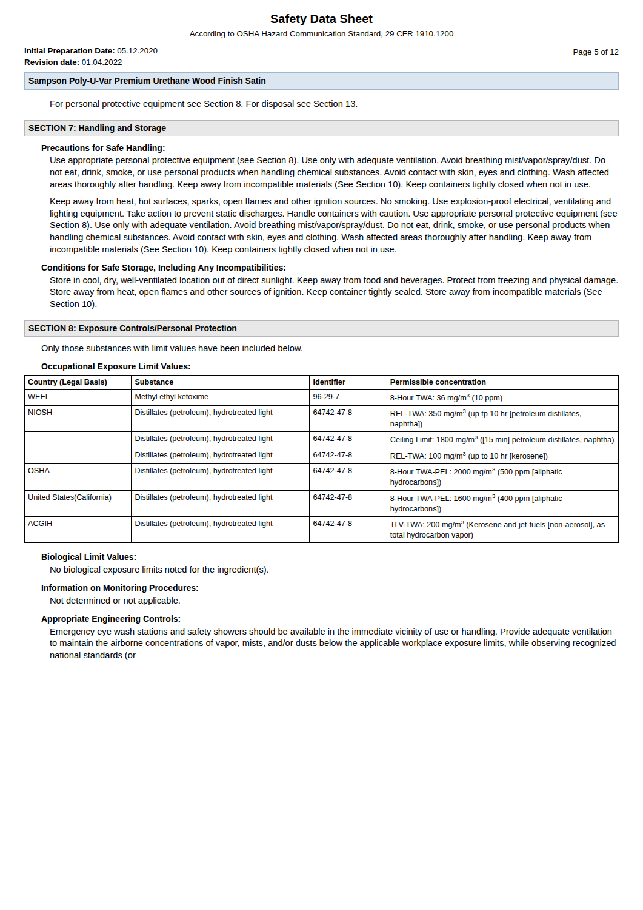Safety Data Sheet
According to OSHA Hazard Communication Standard, 29 CFR 1910.1200
Initial Preparation Date: 05.12.2020
Revision date: 01.04.2022
Page 5 of 12
Sampson Poly-U-Var Premium Urethane Wood Finish Satin
For personal protective equipment see Section 8. For disposal see Section 13.
SECTION 7: Handling and Storage
Precautions for Safe Handling:
Use appropriate personal protective equipment (see Section 8). Use only with adequate ventilation. Avoid breathing mist/vapor/spray/dust. Do not eat, drink, smoke, or use personal products when handling chemical substances. Avoid contact with skin, eyes and clothing. Wash affected areas thoroughly after handling. Keep away from incompatible materials (See Section 10). Keep containers tightly closed when not in use.
Keep away from heat, hot surfaces, sparks, open flames and other ignition sources. No smoking. Use explosion-proof electrical, ventilating and lighting equipment. Take action to prevent static discharges. Handle containers with caution. Use appropriate personal protective equipment (see Section 8). Use only with adequate ventilation. Avoid breathing mist/vapor/spray/dust. Do not eat, drink, smoke, or use personal products when handling chemical substances. Avoid contact with skin, eyes and clothing. Wash affected areas thoroughly after handling. Keep away from incompatible materials (See Section 10). Keep containers tightly closed when not in use.
Conditions for Safe Storage, Including Any Incompatibilities:
Store in cool, dry, well-ventilated location out of direct sunlight. Keep away from food and beverages. Protect from freezing and physical damage. Store away from heat, open flames and other sources of ignition. Keep container tightly sealed. Store away from incompatible materials (See Section 10).
SECTION 8: Exposure Controls/Personal Protection
Only those substances with limit values have been included below.
Occupational Exposure Limit Values:
| Country (Legal Basis) | Substance | Identifier | Permissible concentration |
| --- | --- | --- | --- |
| WEEL | Methyl ethyl ketoxime | 96-29-7 | 8-Hour TWA: 36 mg/m 3 (10 ppm) |
| NIOSH | Distillates (petroleum), hydrotreated light | 64742-47-8 | REL-TWA: 350 mg/m 3 (up tp 10 hr [petroleum distillates, naphtha]) |
| | Distillates (petroleum), hydrotreated light | 64742-47-8 | Ceiling Limit: 1800 mg/m 3 ([15 min] petroleum distillates, naphtha) |
| | Distillates (petroleum), hydrotreated light | 64742-47-8 | REL-TWA: 100 mg/m 3 (up to 10 hr [kerosene]) |
| OSHA | Distillates (petroleum), hydrotreated light | 64742-47-8 | 8-Hour TWA-PEL: 2000 mg/m 3 (500 ppm [aliphatic hydrocarbons]) |
| United States(California) | Distillates (petroleum), hydrotreated light | 64742-47-8 | 8-Hour TWA-PEL: 1600 mg/m 3 (400 ppm [aliphatic hydrocarbons]) |
| ACGIH | Distillates (petroleum), hydrotreated light | 64742-47-8 | TLV-TWA: 200 mg/m 3 (Kerosene and jet-fuels [non-aerosol], as total hydrocarbon vapor) |
Biological Limit Values:
No biological exposure limits noted for the ingredient(s).
Information on Monitoring Procedures:
Not determined or not applicable.
Appropriate Engineering Controls:
Emergency eye wash stations and safety showers should be available in the immediate vicinity of use or handling. Provide adequate ventilation to maintain the airborne concentrations of vapor, mists, and/or dusts below the applicable workplace exposure limits, while observing recognized national standards (or